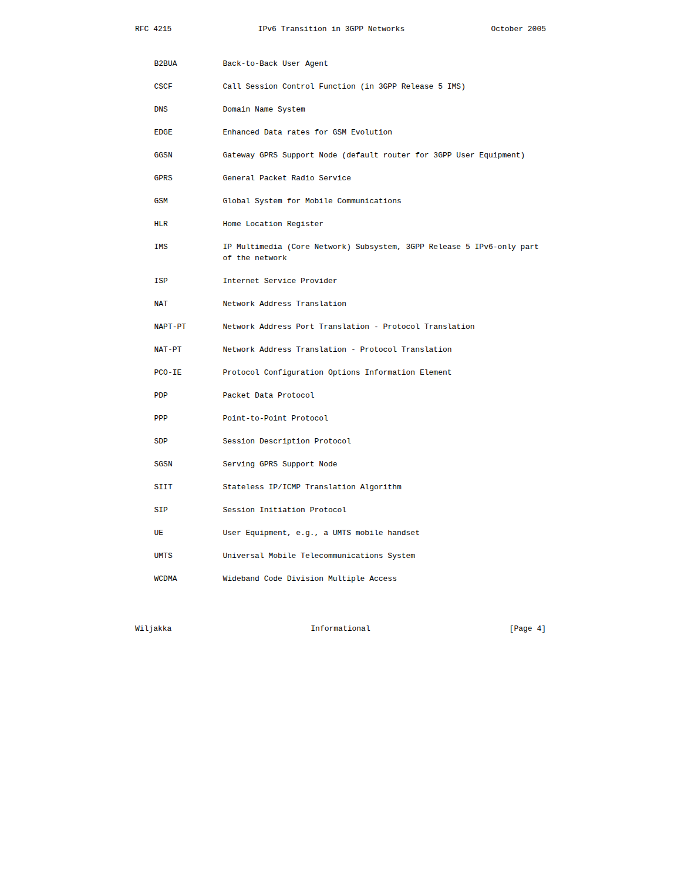RFC 4215 IPv6 Transition in 3GPP Networks October 2005
B2BUA
Back-to-Back User Agent
CSCF
Call Session Control Function (in 3GPP Release 5 IMS)
DNS
Domain Name System
EDGE
Enhanced Data rates for GSM Evolution
GGSN
Gateway GPRS Support Node (default router for 3GPP User Equipment)
GPRS
General Packet Radio Service
GSM
Global System for Mobile Communications
HLR
Home Location Register
IMS
IP Multimedia (Core Network) Subsystem, 3GPP Release 5 IPv6-only part of the network
ISP
Internet Service Provider
NAT
Network Address Translation
NAPT-PT
Network Address Port Translation - Protocol Translation
NAT-PT
Network Address Translation - Protocol Translation
PCO-IE
Protocol Configuration Options Information Element
PDP
Packet Data Protocol
PPP
Point-to-Point Protocol
SDP
Session Description Protocol
SGSN
Serving GPRS Support Node
SIIT
Stateless IP/ICMP Translation Algorithm
SIP
Session Initiation Protocol
UE
User Equipment, e.g., a UMTS mobile handset
UMTS
Universal Mobile Telecommunications System
WCDMA
Wideband Code Division Multiple Access
Wiljakka Informational [Page 4]